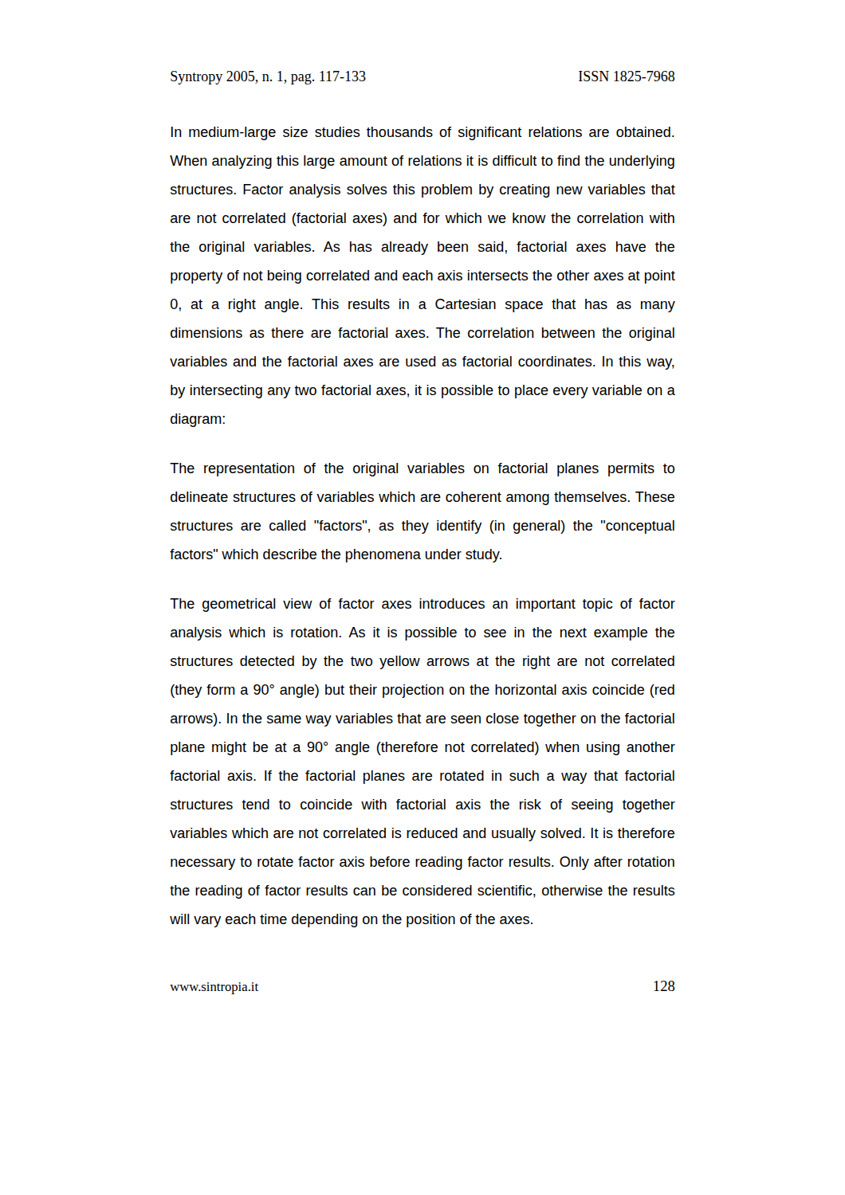Syntropy 2005, n. 1, pag. 117-133 ISSN 1825-7968
In medium-large size studies thousands of significant relations are obtained. When analyzing this large amount of relations it is difficult to find the underlying structures. Factor analysis solves this problem by creating new variables that are not correlated (factorial axes) and for which we know the correlation with the original variables. As has already been said, factorial axes have the property of not being correlated and each axis intersects the other axes at point 0, at a right angle. This results in a Cartesian space that has as many dimensions as there are factorial axes. The correlation between the original variables and the factorial axes are used as factorial coordinates. In this way, by intersecting any two factorial axes, it is possible to place every variable on a diagram:
The representation of the original variables on factorial planes permits to delineate structures of variables which are coherent among themselves. These structures are called "factors", as they identify (in general) the "conceptual factors" which describe the phenomena under study.
The geometrical view of factor axes introduces an important topic of factor analysis which is rotation. As it is possible to see in the next example the structures detected by the two yellow arrows at the right are not correlated (they form a 90° angle) but their projection on the horizontal axis coincide (red arrows). In the same way variables that are seen close together on the factorial plane might be at a 90° angle (therefore not correlated) when using another factorial axis. If the factorial planes are rotated in such a way that factorial structures tend to coincide with factorial axis the risk of seeing together variables which are not correlated is reduced and usually solved. It is therefore necessary to rotate factor axis before reading factor results. Only after rotation the reading of factor results can be considered scientific, otherwise the results will vary each time depending on the position of the axes.
www.sintropia.it 128